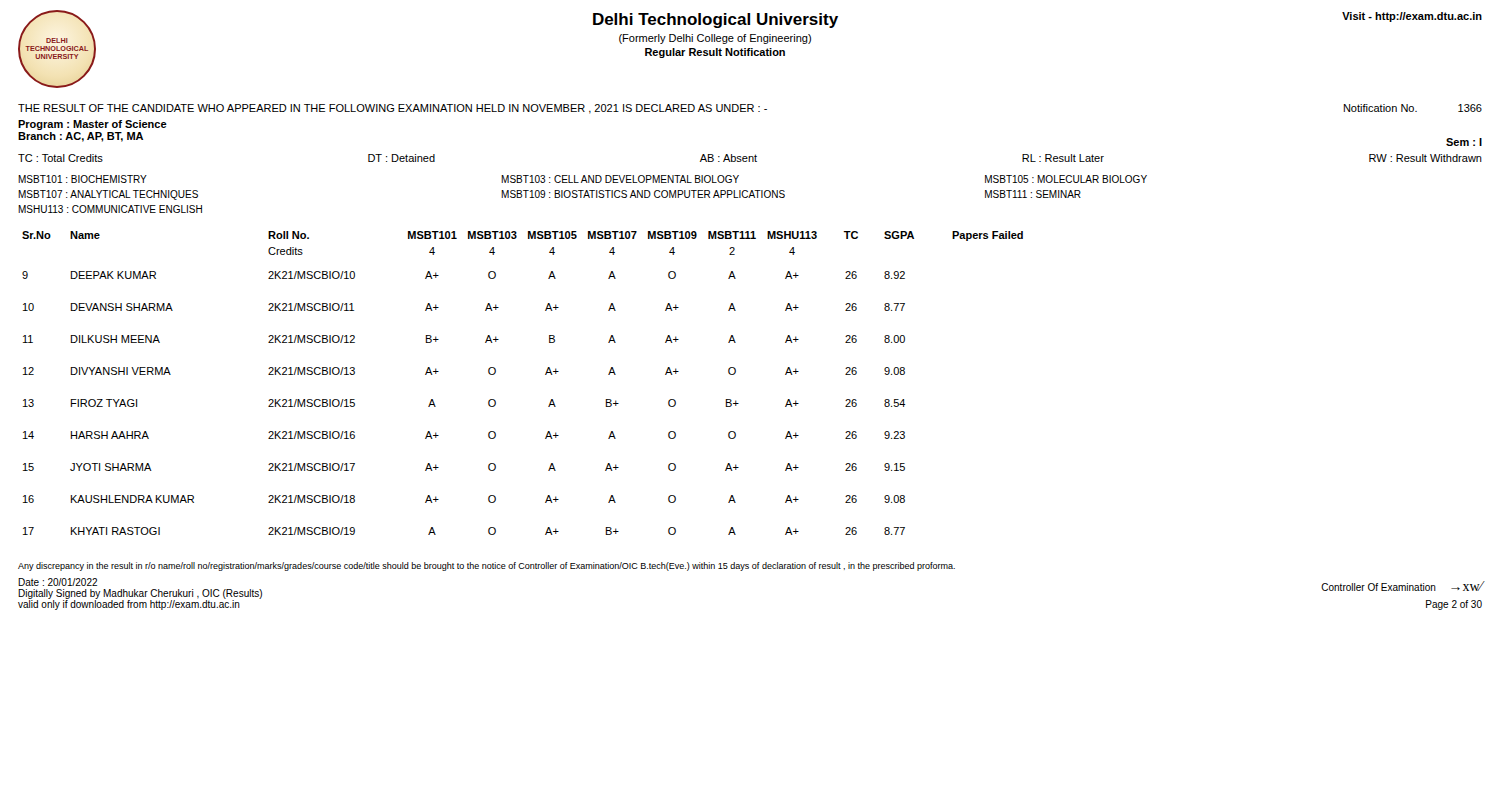DELHI
TECHNOLOGICAL
UNIVERSITY
Visit - http://exam.dtu.ac.in
Delhi Technological University
(Formerly Delhi College of Engineering)
Regular Result Notification
THE RESULT OF THE CANDIDATE WHO APPEARED IN THE FOLLOWING EXAMINATION HELD IN NOVEMBER , 2021 IS DECLARED AS UNDER : - Notification No.1366
Program : Master of Science
Branch : AC, AP, BT, MA
Sem : I
TC : Total Credits DT : Detained AB : Absent RL : Result Later RW : Result Withdrawn
MSBT101 : BIOCHEMISTRY
MSBT103 : CELL AND DEVELOPMENTAL BIOLOGY
MSBT105 : MOLECULAR BIOLOGY
MSBT107 : ANALYTICAL TECHNIQUES
MSBT109 : BIOSTATISTICS AND COMPUTER APPLICATIONS
MSBT111 : SEMINAR
MSHU113 : COMMUNICATIVE ENGLISH
| Sr.No | Name | Roll No. | MSBT101 | MSBT103 | MSBT105 | MSBT107 | MSBT109 | MSBT111 | MSHU113 | TC | SGPA | Papers Failed |
| --- | --- | --- | --- | --- | --- | --- | --- | --- | --- | --- | --- | --- |
| | | Credits | 4 | 4 | 4 | 4 | 4 | 2 | 4 | | | |
| 9 | DEEPAK KUMAR | 2K21/MSCBIO/10 | A+ | O | A | A | O | A | A+ | 26 | 8.92 | |
| 10 | DEVANSH SHARMA | 2K21/MSCBIO/11 | A+ | A+ | A+ | A | A+ | A | A+ | 26 | 8.77 | |
| 11 | DILKUSH MEENA | 2K21/MSCBIO/12 | B+ | A+ | B | A | A+ | A | A+ | 26 | 8.00 | |
| 12 | DIVYANSHI VERMA | 2K21/MSCBIO/13 | A+ | O | A+ | A | A+ | O | A+ | 26 | 9.08 | |
| 13 | FIROZ TYAGI | 2K21/MSCBIO/15 | A | O | A | B+ | O | B+ | A+ | 26 | 8.54 | |
| 14 | HARSH AAHRA | 2K21/MSCBIO/16 | A+ | O | A+ | A | O | O | A+ | 26 | 9.23 | |
| 15 | JYOTI SHARMA | 2K21/MSCBIO/17 | A+ | O | A | A+ | O | A+ | A+ | 26 | 9.15 | |
| 16 | KAUSHLENDRA KUMAR | 2K21/MSCBIO/18 | A+ | O | A+ | A | O | A | A+ | 26 | 9.08 | |
| 17 | KHYATI RASTOGI | 2K21/MSCBIO/19 | A | O | A+ | B+ | O | A | A+ | 26 | 8.77 | |
Any discrepancy in the result in r/o name/roll no/registration/marks/grades/course code/title should be brought to the notice of Controller of Examination/OIC B.tech(Eve.) within 15 days of declaration of result , in the prescribed proforma.
Date : 20/01/2022
Digitally Signed by Madhukar Cherukuri , OIC (Results)
valid only if downloaded from http://exam.dtu.ac.in
Controller Of Examination →xw⁄
Page 2 of 30